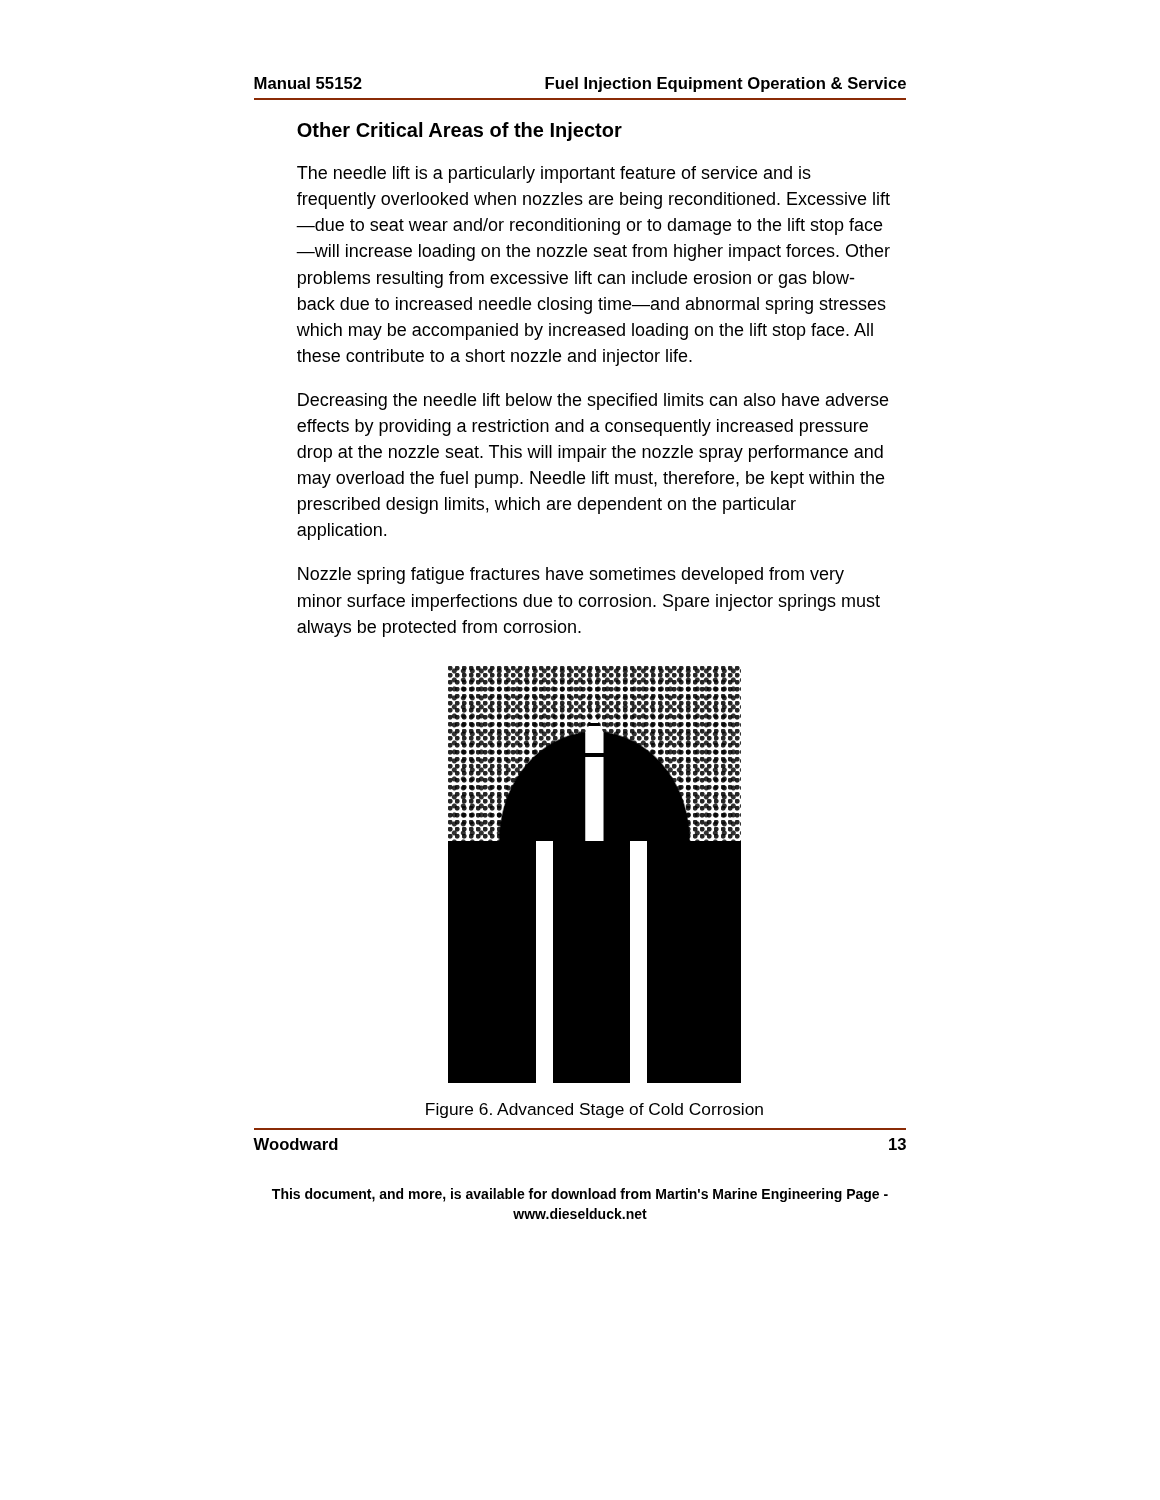Manual 55152 Fuel Injection Equipment Operation & Service
Other Critical Areas of the Injector
The needle lift is a particularly important feature of service and is frequently overlooked when nozzles are being reconditioned. Excessive lift—due to seat wear and/or reconditioning or to damage to the lift stop face—will increase loading on the nozzle seat from higher impact forces. Other problems resulting from excessive lift can include erosion or gas blow-back due to increased needle closing time—and abnormal spring stresses which may be accompanied by increased loading on the lift stop face. All these contribute to a short nozzle and injector life.
Decreasing the needle lift below the specified limits can also have adverse effects by providing a restriction and a consequently increased pressure drop at the nozzle seat. This will impair the nozzle spray performance and may overload the fuel pump. Needle lift must, therefore, be kept within the prescribed design limits, which are dependent on the particular application.
Nozzle spring fatigue fractures have sometimes developed from very minor surface imperfections due to corrosion. Spare injector springs must always be protected from corrosion.
Figure 6. Advanced Stage of Cold Corrosion
Woodward 13
This document, and more, is available for download from Martin's Marine Engineering Page - www.dieselduck.net